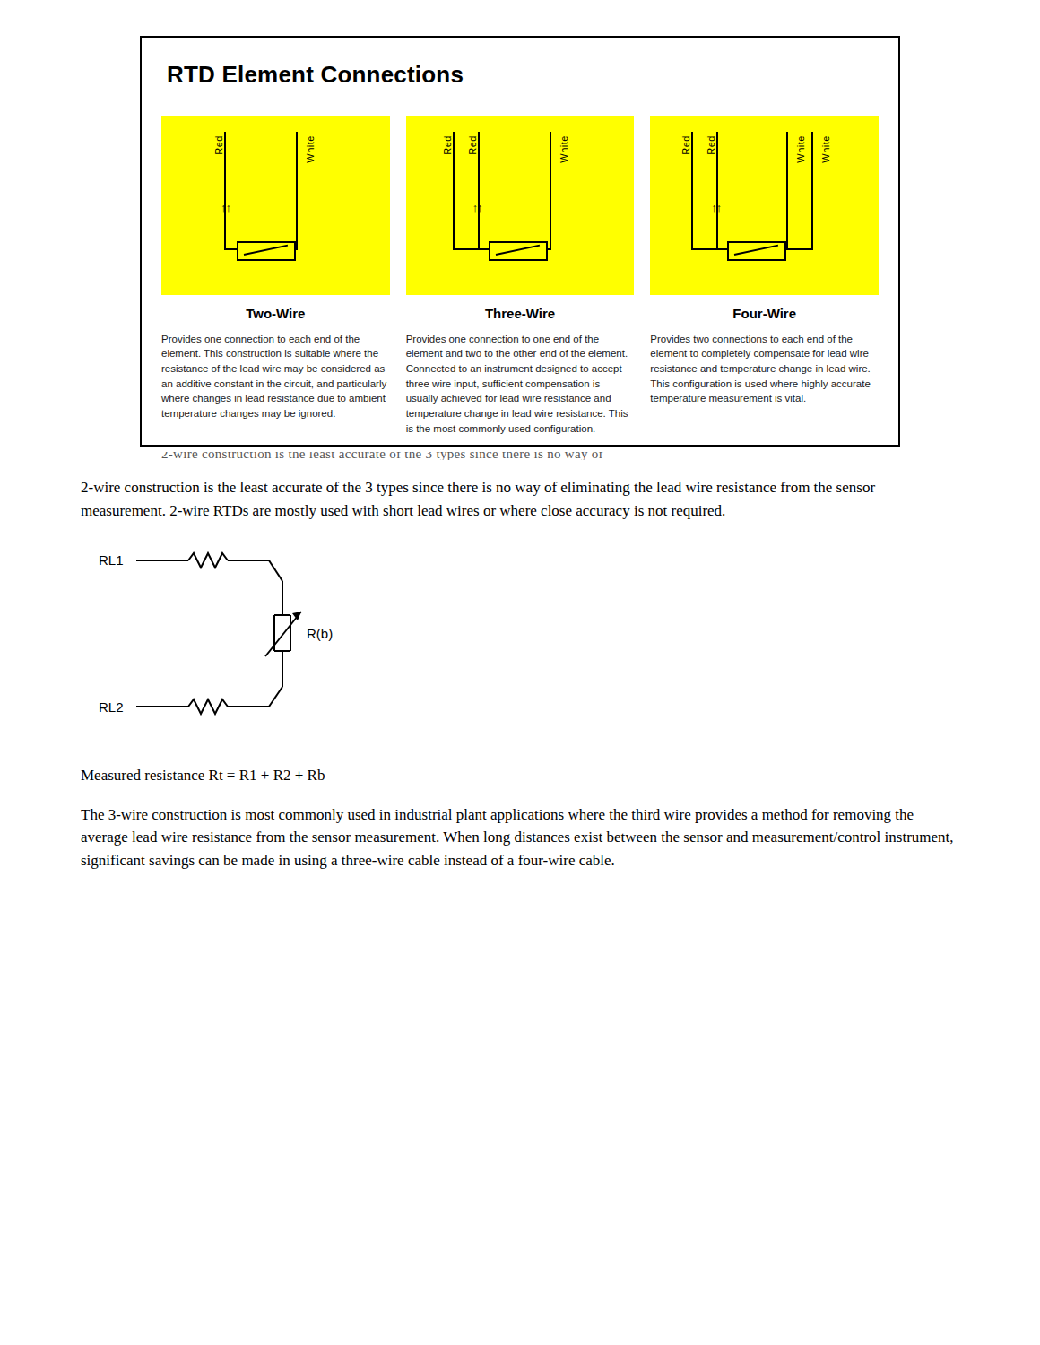RTD Element Connections
Red
White
↑↑
Two-Wire
Provides one connection to each end of the element. This construction is suitable where the resistance of the lead wire may be considered as an additive constant in the circuit, and particularly where changes in lead resistance due to ambient temperature changes may be ignored.
Red
Red
White
↑↑
Three-Wire
Provides one connection to one end of the element and two to the other end of the element. Connected to an instrument designed to accept three wire input, sufficient compensation is usually achieved for lead wire resistance and temperature change in lead wire resistance. This is the most commonly used configuration.
Red
Red
White
White
↑↑
Four-Wire
Provides two connections to each end of the element to completely compensate for lead wire resistance and temperature change in lead wire. This configuration is used where highly accurate temperature measurement is vital.
2-wire construction is the least accurate of the 3 types since there is no way of
2-wire construction is the least accurate of the 3 types since there is no way of eliminating the lead wire resistance from the sensor measurement. 2-wire RTDs are mostly used with short lead wires or where close accuracy is not required.
RL1 R(b) RL2
Measured resistance Rt = R1 + R2 + Rb
The 3-wire construction is most commonly used in industrial plant applications where the third wire provides a method for removing the average lead wire resistance from the sensor measurement. When long distances exist between the sensor and measurement/control instrument, significant savings can be made in using a three-wire cable instead of a four-wire cable.